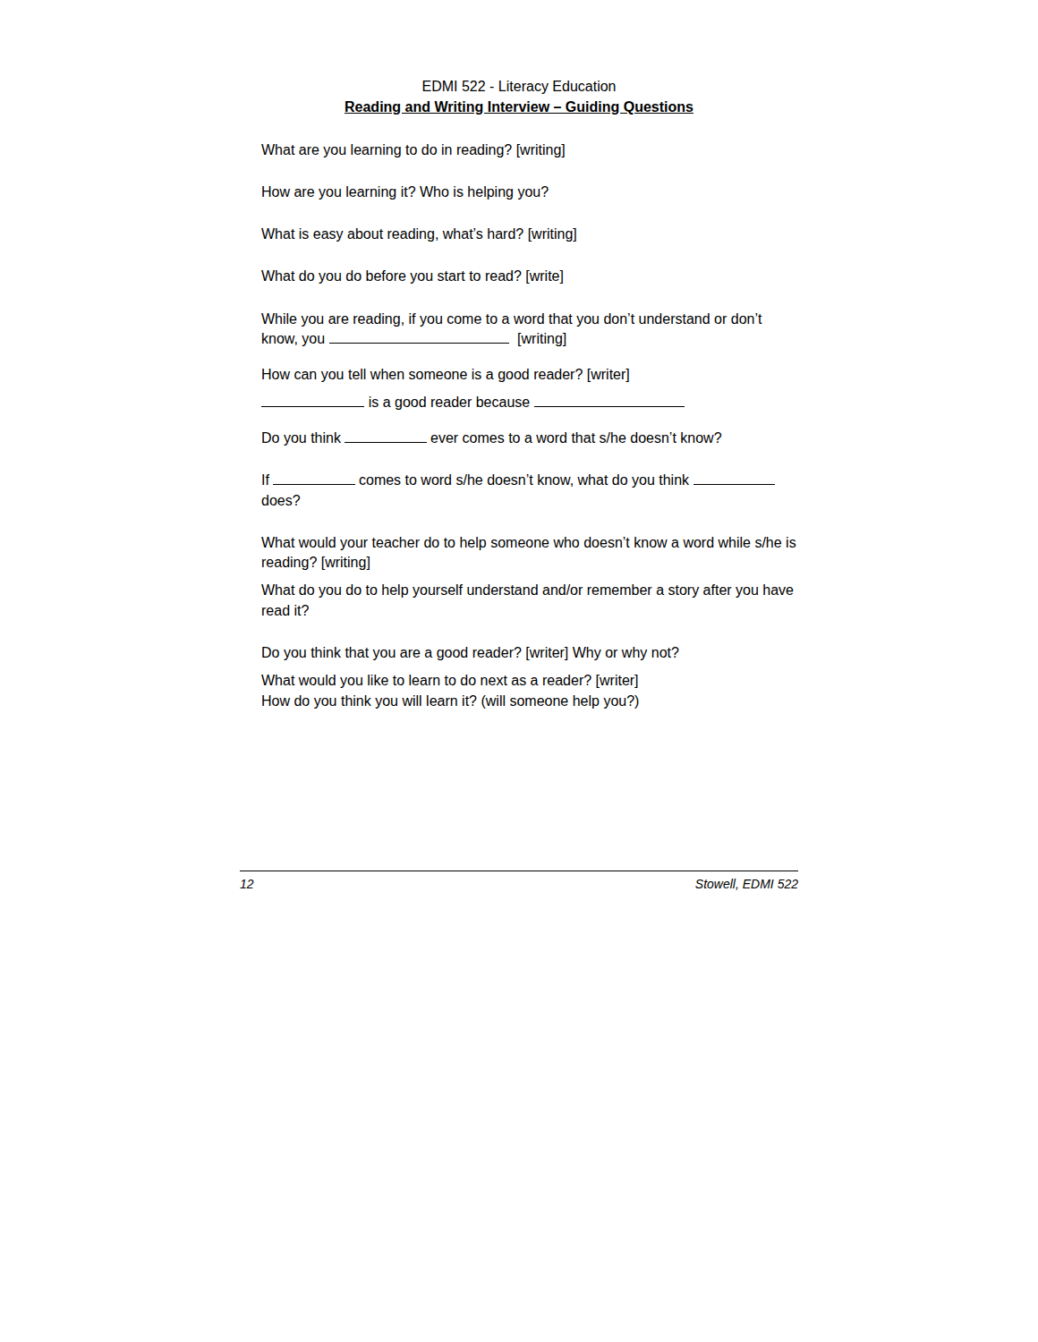EDMI 522 - Literacy Education
Reading and Writing Interview – Guiding Questions
What are you learning to do in reading? [writing]
How are you learning it? Who is helping you?
What is easy about reading, what’s hard? [writing]
What do you do before you start to read? [write]
While you are reading, if you come to a word that you don’t understand or don’t know, you [writing]
How can you tell when someone is a good reader? [writer]
is a good reader because
Do you think ever comes to a word that s/he doesn’t know?
If comes to word s/he doesn’t know, what do you think does?
What would your teacher do to help someone who doesn’t know a word while s/he is reading? [writing]
What do you do to help yourself understand and/or remember a story after you have read it?
Do you think that you are a good reader? [writer] Why or why not?
What would you like to learn to do next as a reader? [writer]
How do you think you will learn it? (will someone help you?)
12 Stowell, EDMI 522